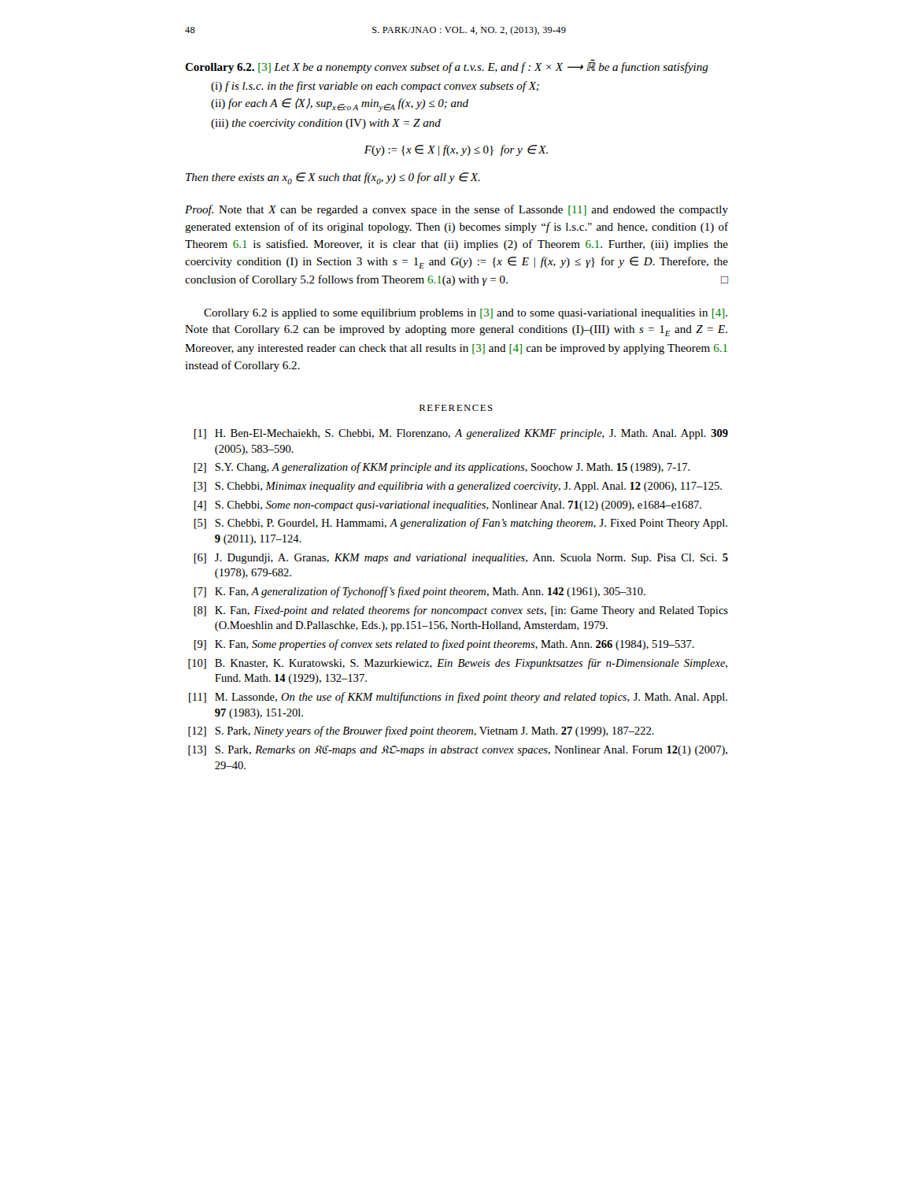48 S. PARK/JNAO : VOL. 4, NO. 2, (2013), 39-49
Corollary 6.2. [3] Let X be a nonempty convex subset of a t.v.s. E, and f : X × X ⟶ ℝ̄ be a function satisfying
(i) f is l.s.c. in the first variable on each compact convex subsets of X;
(ii) for each A ∈ ⟨X⟩, supx∈co A miny∈A f(x, y) ≤ 0; and
(iii) the coercivity condition (IV) with X = Z and
F(y) := {x ∈ X | f(x, y) ≤ 0} for y ∈ X.
Then there exists an x0 ∈ X such that f(x0, y) ≤ 0 for all y ∈ X.
Proof. Note that X can be regarded a convex space in the sense of Lassonde [11] and endowed the compactly generated extension of of its original topology. Then (i) becomes simply “f is l.s.c." and hence, condition (1) of Theorem 6.1 is satisfied. Moreover, it is clear that (ii) implies (2) of Theorem 6.1. Further, (iii) implies the coercivity condition (I) in Section 3 with s = 1E and G(y) := {x ∈ E | f(x, y) ≤ γ} for y ∈ D. Therefore, the conclusion of Corollary 5.2 follows from Theorem 6.1(a) with γ = 0. □
Corollary 6.2 is applied to some equilibrium problems in [3] and to some quasi-variational inequalities in [4]. Note that Corollary 6.2 can be improved by adopting more general conditions (I)–(III) with s = 1E and Z = E. Moreover, any interested reader can check that all results in [3] and [4] can be improved by applying Theorem 6.1 instead of Corollary 6.2.
References
[1] H. Ben-El-Mechaiekh, S. Chebbi, M. Florenzano, A generalized KKMF principle, J. Math. Anal. Appl. 309 (2005), 583–590.
[2] S.Y. Chang, A generalization of KKM principle and its applications, Soochow J. Math. 15 (1989), 7-17.
[3] S. Chebbi, Minimax inequality and equilibria with a generalized coercivity, J. Appl. Anal. 12 (2006), 117–125.
[4] S. Chebbi, Some non-compact qusi-variational inequalities, Nonlinear Anal. 71(12) (2009), e1684–e1687.
[5] S. Chebbi, P. Gourdel, H. Hammami, A generalization of Fan’s matching theorem, J. Fixed Point Theory Appl. 9 (2011), 117–124.
[6] J. Dugundji, A. Granas, KKM maps and variational inequalities, Ann. Scuola Norm. Sup. Pisa Cl. Sci. 5 (1978), 679-682.
[7] K. Fan, A generalization of Tychonoff’s fixed point theorem, Math. Ann. 142 (1961), 305–310.
[8] K. Fan, Fixed-point and related theorems for noncompact convex sets, [in: Game Theory and Related Topics (O.Moeshlin and D.Pallaschke, Eds.), pp.151–156, North-Holland, Amsterdam, 1979.
[9] K. Fan, Some properties of convex sets related to fixed point theorems, Math. Ann. 266 (1984), 519–537.
[10] B. Knaster, K. Kuratowski, S. Mazurkiewicz, Ein Beweis des Fixpunktsatzes für n-Dimensionale Simplexe, Fund. Math. 14 (1929), 132–137.
[11] M. Lassonde, On the use of KKM multifunctions in fixed point theory and related topics, J. Math. Anal. Appl. 97 (1983), 151-20l.
[12] S. Park, Ninety years of the Brouwer fixed point theorem, Vietnam J. Math. 27 (1999), 187–222.
[13] S. Park, Remarks on 𝔎ℭ-maps and 𝔎𝔒-maps in abstract convex spaces, Nonlinear Anal. Forum 12(1) (2007), 29–40.